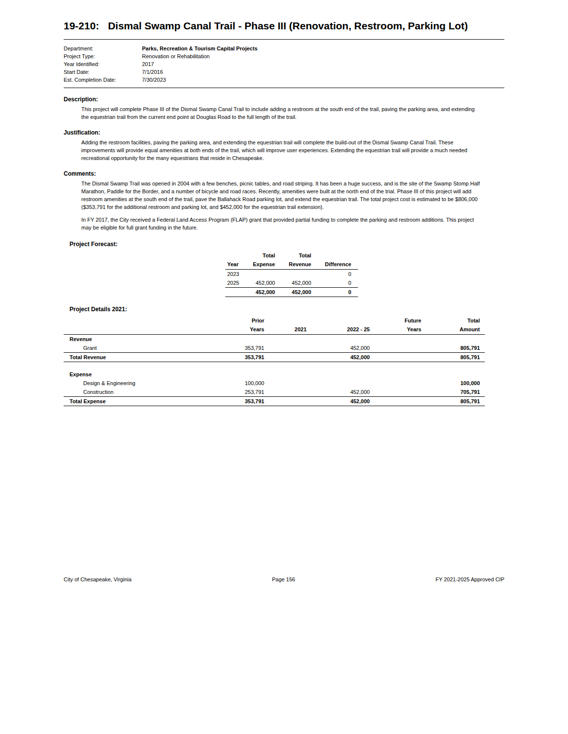19-210: Dismal Swamp Canal Trail - Phase III (Renovation, Restroom, Parking Lot)
| Department: | Parks, Recreation & Tourism Capital Projects |
| Project Type: | Renovation or Rehabilitation |
| Year Identified: | 2017 |
| Start Date: | 7/1/2016 |
| Est. Completion Date: | 7/30/2023 |
Description:
This project will complete Phase III of the Dismal Swamp Canal Trail to include adding a restroom at the south end of the trail, paving the parking area, and extending the equestrian trail from the current end point at Douglas Road to the full length of the trail.
Justification:
Adding the restroom facilities, paving the parking area, and extending the equestrian trail will complete the build-out of the Dismal Swamp Canal Trail. These improvements will provide equal amenities at both ends of the trail, which will improve user experiences. Extending the equestrian trail will provide a much needed recreational opportunity for the many equestrians that reside in Chesapeake.
Comments:
The Dismal Swamp Trail was opened in 2004 with a few benches, picnic tables, and road striping. It has been a huge success, and is the site of the Swamp Stomp Half Marathon, Paddle for the Border, and a number of bicycle and road races. Recently, amenities were built at the north end of the trial. Phase III of this project will add restroom amenities at the south end of the trail, pave the Ballahack Road parking lot, and extend the equestrian trail. The total project cost is estimated to be $806,000 ($353,791 for the additional restroom and parking lot, and $452,000 for the equestrian trail extension).
In FY 2017, the City received a Federal Land Access Program (FLAP) grant that provided partial funding to complete the parking and restroom additions. This project may be eligible for full grant funding in the future.
Project Forecast:
| | Total | Total | |
| --- | --- | --- | --- |
| Year | Expense | Revenue | Difference |
| 2023 | | | 0 |
| 2025 | 452,000 | 452,000 | 0 |
| | 452,000 | 452,000 | 0 |
Project Details 2021:
| | Prior | | | Future | Total |
| --- | --- | --- | --- | --- | --- |
| | Years | 2021 | 2022 - 25 | Years | Amount |
| Revenue | | | | | |
| Grant | 353,791 | | 452,000 | | 805,791 |
| Total Revenue | 353,791 | | 452,000 | | 805,791 |
| Expense | | | | | |
| Design & Engineering | 100,000 | | | | 100,000 |
| Construction | 253,791 | | 452,000 | | 705,791 |
| Total Expense | 353,791 | | 452,000 | | 805,791 |
City of Chesapeake, Virginia
Page 156
FY 2021-2025 Approved CIP